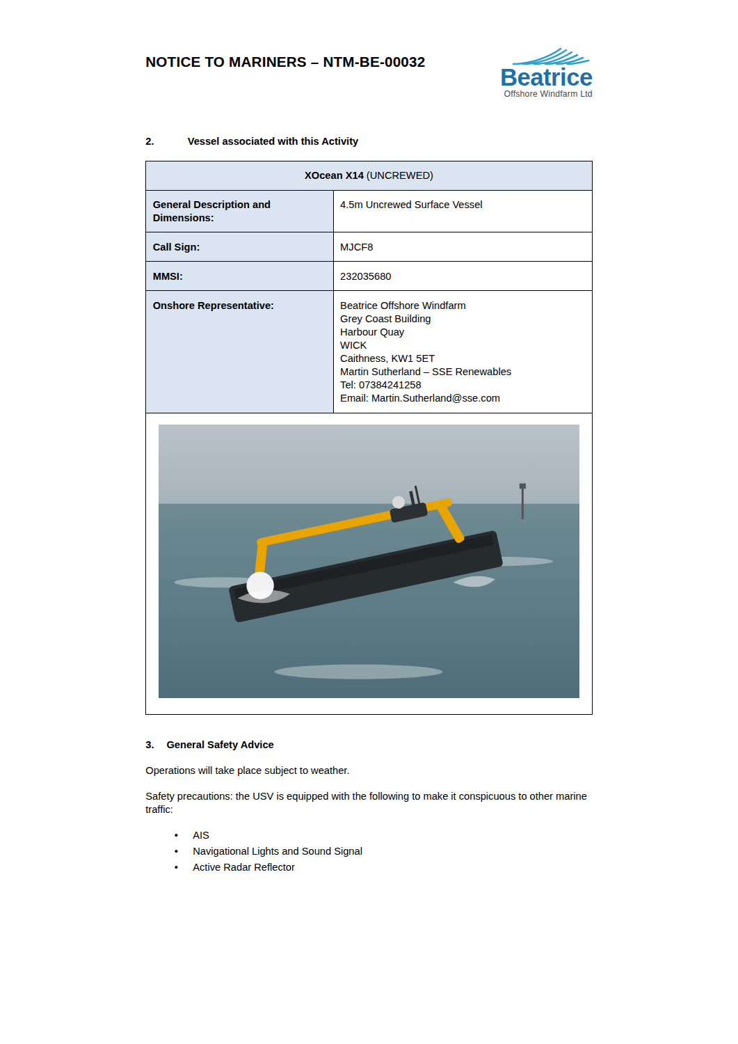NOTICE TO MARINERS – NTM-BE-00032
Beatrice
Offshore Windfarm Ltd
2. Vessel associated with this Activity
| XOcean X14 (UNCREWED) |
| --- |
| General Description and Dimensions: | 4.5m Uncrewed Surface Vessel |
| Call Sign: | MJCF8 |
| MMSI: | 232035680 |
| Onshore Representative: | Beatrice Offshore Windfarm Grey Coast Building Harbour Quay WICK Caithness, KW1 5ET Martin Sutherland – SSE Renewables Tel: 07384241258 Email: Martin.Sutherland@sse.com |
3. General Safety Advice
Operations will take place subject to weather.
Safety precautions: the USV is equipped with the following to make it conspicuous to other marine traffic:
AIS
Navigational Lights and Sound Signal
Active Radar Reflector